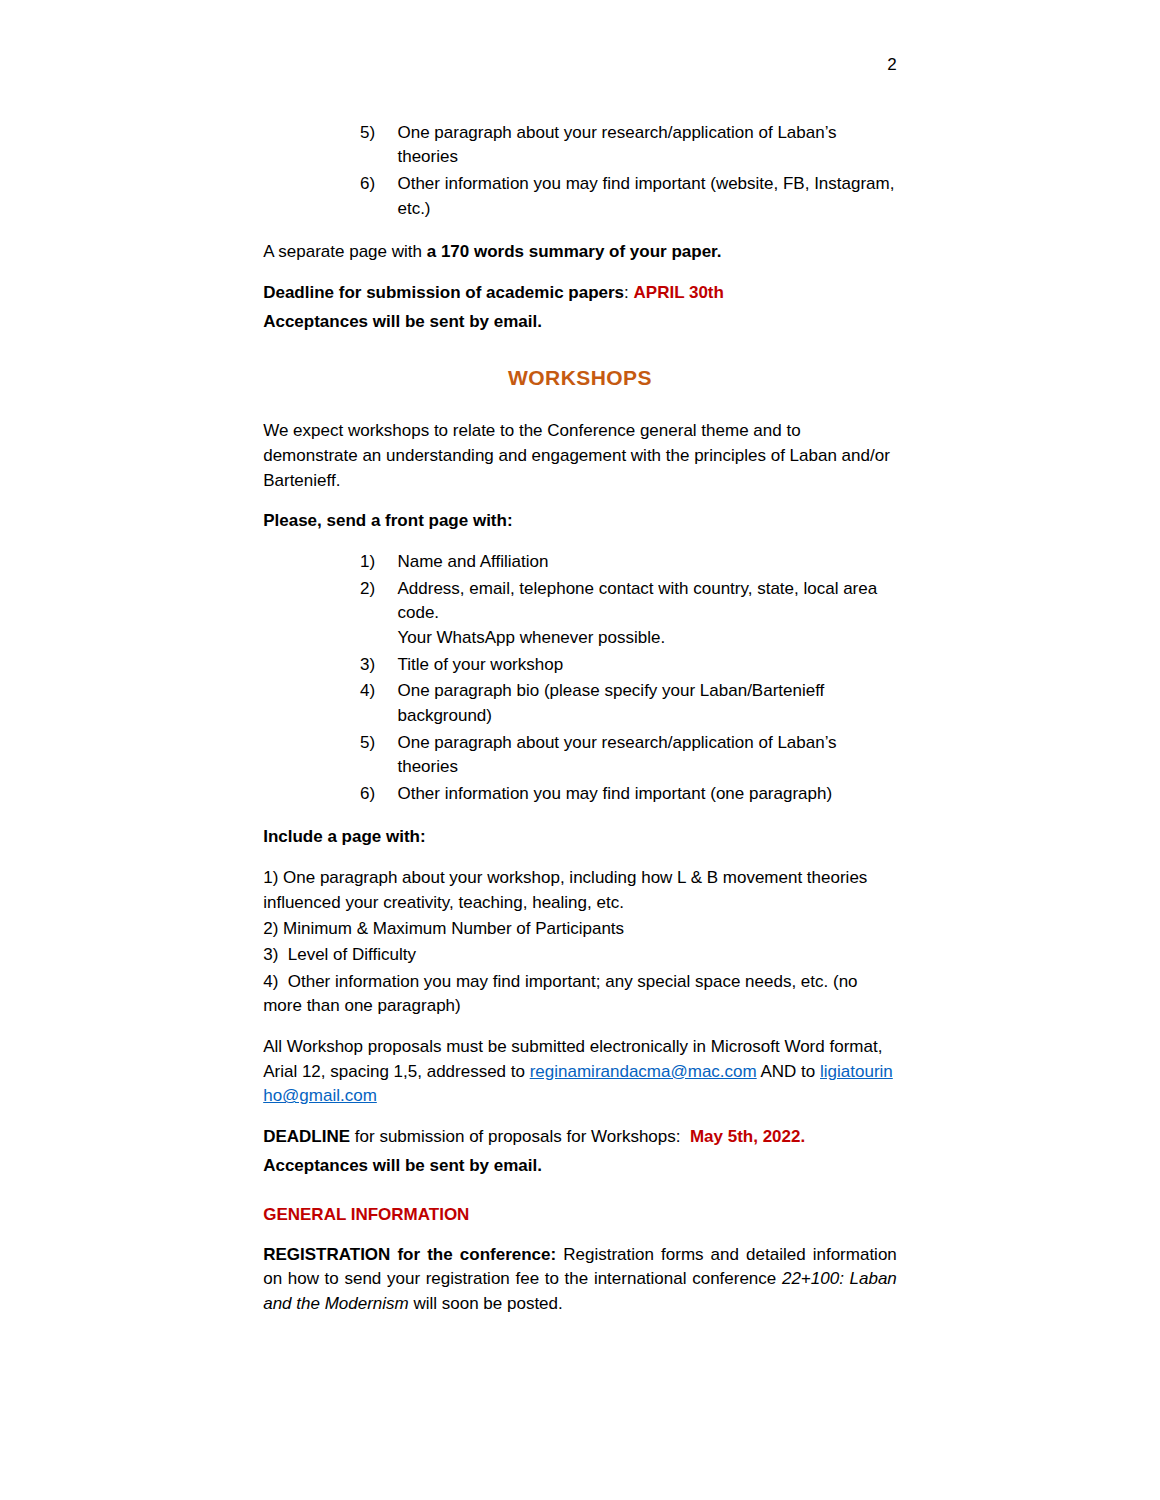2
5) One paragraph about your research/application of Laban’s theories
6) Other information you may find important (website, FB, Instagram, etc.)
A separate page with a 170 words summary of your paper.
Deadline for submission of academic papers: APRIL 30th
Acceptances will be sent by email.
WORKSHOPS
We expect workshops to relate to the Conference general theme and to demonstrate an understanding and engagement with the principles of Laban and/or Bartenieff.
Please, send a front page with:
1) Name and Affiliation
2) Address, email, telephone contact with country, state, local area code.
Your WhatsApp whenever possible.
3) Title of your workshop
4) One paragraph bio (please specify your Laban/Bartenieff background)
5) One paragraph about your research/application of Laban’s theories
6) Other information you may find important (one paragraph)
Include a page with:
1) One paragraph about your workshop, including how L & B movement theories influenced your creativity, teaching, healing, etc.
2) Minimum & Maximum Number of Participants
3) Level of Difficulty
4) Other information you may find important; any special space needs, etc. (no more than one paragraph)
All Workshop proposals must be submitted electronically in Microsoft Word format, Arial 12, spacing 1,5, addressed to reginamirandacma@mac.com AND to ligiatourinho@gmail.com
DEADLINE for submission of proposals for Workshops: May 5th, 2022.
Acceptances will be sent by email.
GENERAL INFORMATION
REGISTRATION for the conference: Registration forms and detailed information on how to send your registration fee to the international conference 22+100: Laban and the Modernism will soon be posted.